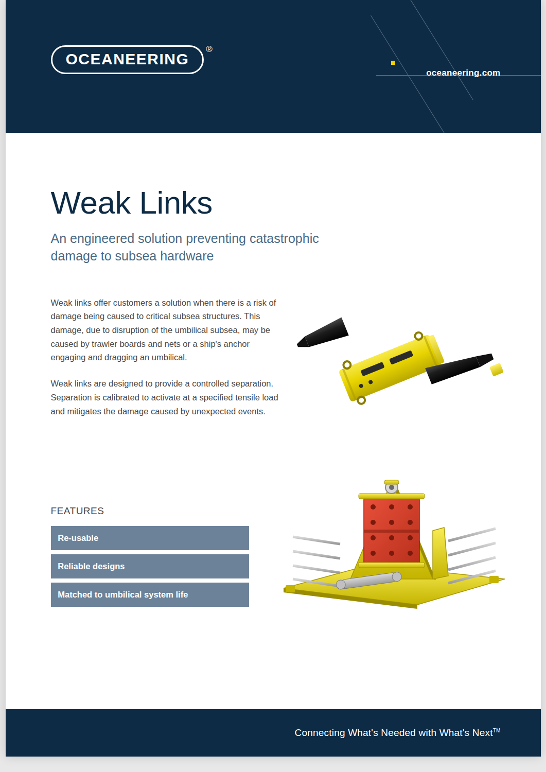OCEANEERING
®
oceaneering.com
Weak Links
An engineered solution preventing catastrophic
damage to subsea hardware
Weak links offer customers a solution when there is a risk of damage being caused to critical subsea structures. This damage, due to disruption of the umbilical subsea, may be caused by trawler boards and nets or a ship's anchor engaging and dragging an umbilical.
Weak links are designed to provide a controlled separation. Separation is calibrated to activate at a specified tensile load and mitigates the damage caused by unexpected events.
FEATURES
Re-usable
Reliable designs
Matched to umbilical system life
Connecting What's Needed with What's NextTM